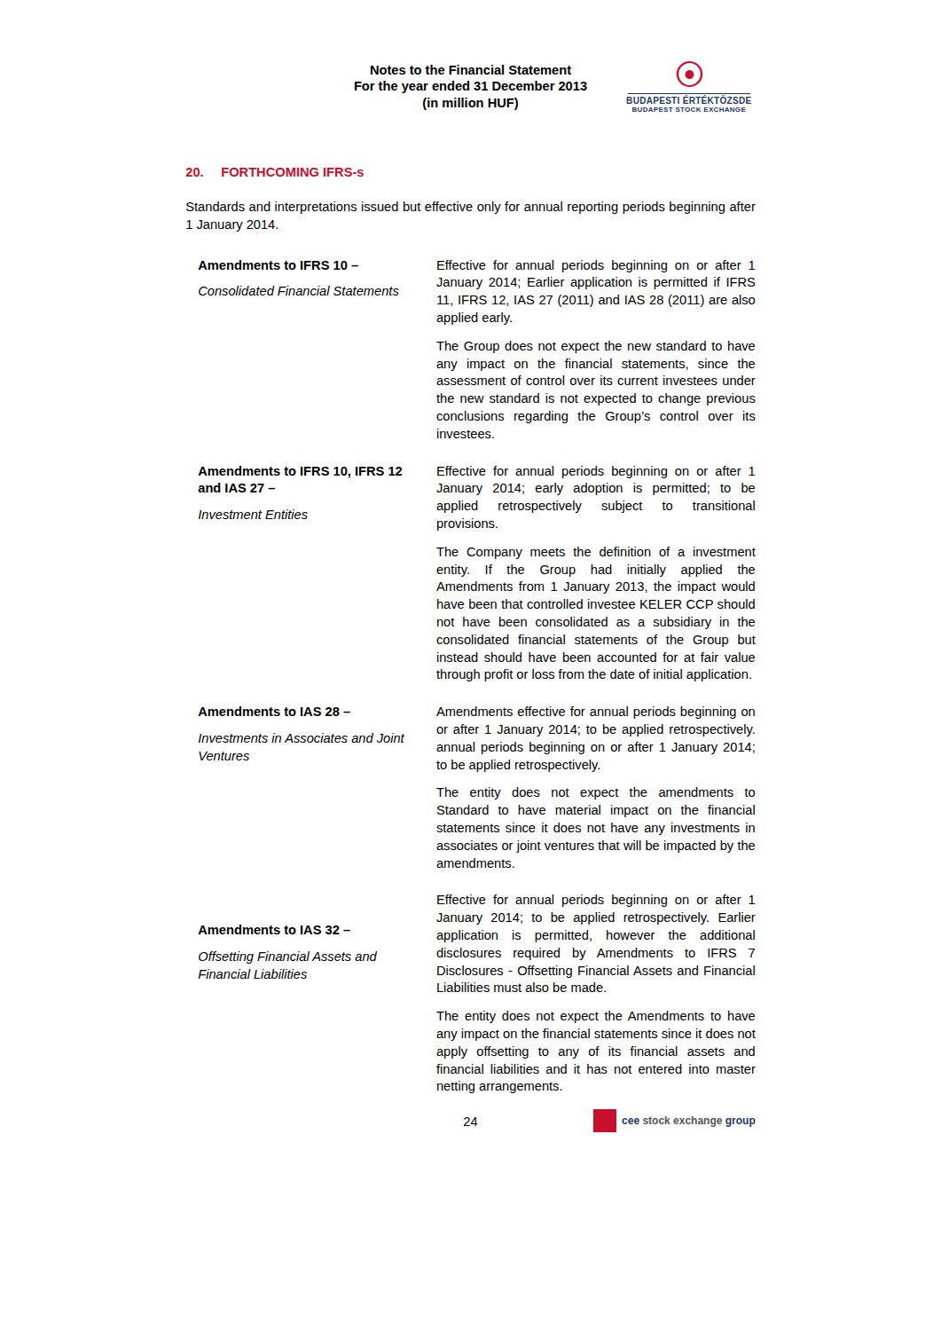Notes to the Financial Statement
For the year ended 31 December 2013
(in million HUF)
⦿
BUDAPESTI ÉRTÉKTÖZSDE
BUDAPEST STOCK EXCHANGE
20. FORTHCOMING IFRS-s
Standards and interpretations issued but effective only for annual reporting periods beginning after 1 January 2014.
| Amendments to IFRS 10 – Consolidated Financial Statements | Effective for annual periods beginning on or after 1 January 2014; Earlier application is permitted if IFRS 11, IFRS 12, IAS 27 (2011) and IAS 28 (2011) are also applied early. The Group does not expect the new standard to have any impact on the financial statements, since the assessment of control over its current investees under the new standard is not expected to change previous conclusions regarding the Group’s control over its investees. |
| Amendments to IFRS 10, IFRS 12 and IAS 27 – Investment Entities | Effective for annual periods beginning on or after 1 January 2014; early adoption is permitted; to be applied retrospectively subject to transitional provisions. The Company meets the definition of a investment entity. If the Group had initially applied the Amendments from 1 January 2013, the impact would have been that controlled investee KELER CCP should not have been consolidated as a subsidiary in the consolidated financial statements of the Group but instead should have been accounted for at fair value through profit or loss from the date of initial application. |
| Amendments to IAS 28 – Investments in Associates and Joint Ventures | Amendments effective for annual periods beginning on or after 1 January 2014; to be applied retrospectively. annual periods beginning on or after 1 January 2014; to be applied retrospectively. The entity does not expect the amendments to Standard to have material impact on the financial statements since it does not have any investments in associates or joint ventures that will be impacted by the amendments. |
| Amendments to IAS 32 – Offsetting Financial Assets and Financial Liabilities | Effective for annual periods beginning on or after 1 January 2014; to be applied retrospectively. Earlier application is permitted, however the additional disclosures required by Amendments to IFRS 7 Disclosures - Offsetting Financial Assets and Financial Liabilities must also be made. The entity does not expect the Amendments to have any impact on the financial statements since it does not apply offsetting to any of its financial assets and financial liabilities and it has not entered into master netting arrangements. |
24
cee stock exchange group